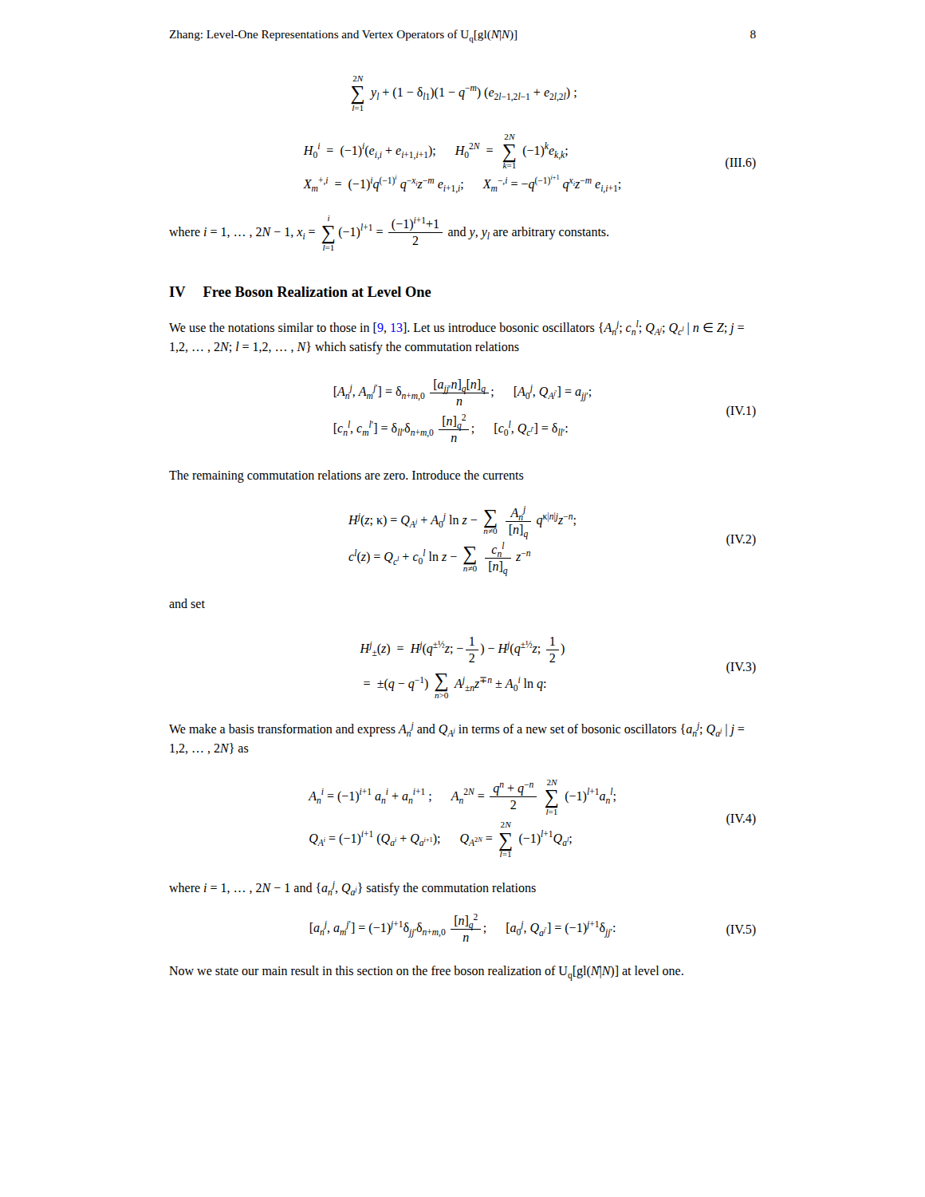Zhang: Level-One Representations and Vertex Operators of Uq[gl(N̂|N)] 8
2N∑l=1 yl + (1 − δl1)(1 − q−m) (e2l−1,2l−1 + e2l,2l) ;
H0i = (−1)i(ei,i + ei+1,i+1); H02N = 2N∑k=1 (−1)kek,k;
Xm+,i = (−1)iq(−1)i q−xiz−m ei+1,i; Xm−,i = −q(−1)i+1 qxiz−m ei,i+1;
(III.6)
where i = 1, … , 2N − 1, xi = i∑l=1(−1)l+1 = (−1)i+1+12 and y, yl are arbitrary constants.
IVFree Boson Realization at Level One
We use the notations similar to those in [9, 13]. Let us introduce bosonic oscillators {Anj; cnl; QAj; Qcl | n ∈ Z; j = 1,2, … , 2N; l = 1,2, … , N} which satisfy the commutation relations
[Anj, Amj′] = δn+m,0 [ajj′n]q[n]q n; [A0j, QAj′] = ajj′;
[cnl, cml′] = δll′δn+m,0 [n]q2 n; [c0l, Qcl′] = δll′:
(IV.1)
The remaining commutation relations are zero. Introduce the currents
Hj(z; κ) = QAj + A0j ln z − ∑n≠0 Anj[n]q qκ|n|jz−n;
cl(z) = Qcl + c0l ln z − ∑n≠0 cnl[n]q z−n
(IV.2)
and set
Hj±(z) = Hj(q±½z; −12) − Hj(q±½z; 12)
= ±(q − q−1) ∑n>0 Aj±nz∓n ± A0i ln q:
(IV.3)
We make a basis transformation and express Anj and QAj in terms of a new set of bosonic oscillators {anj; Qaj | j = 1,2, … , 2N} as
Ani = (−1)i+1 ani + ani+1 ; An2N = qn + q−n 2 2N∑l=1 (−1)l+1anl;
QAi = (−1)i+1 (Qai + Qai+1); QA2N = 2N∑l=1 (−1)l+1Qal;
(IV.4)
where i = 1, … , 2N − 1 and {anj, Qaj} satisfy the commutation relations
[anj, amj′] = (−1)j+1δjj′δn+m,0 [n]q2 n; [a0j, Qaj′] = (−1)j+1δjj′:
(IV.5)
Now we state our main result in this section on the free boson realization of Uq[gl(N̂|N)] at level one.